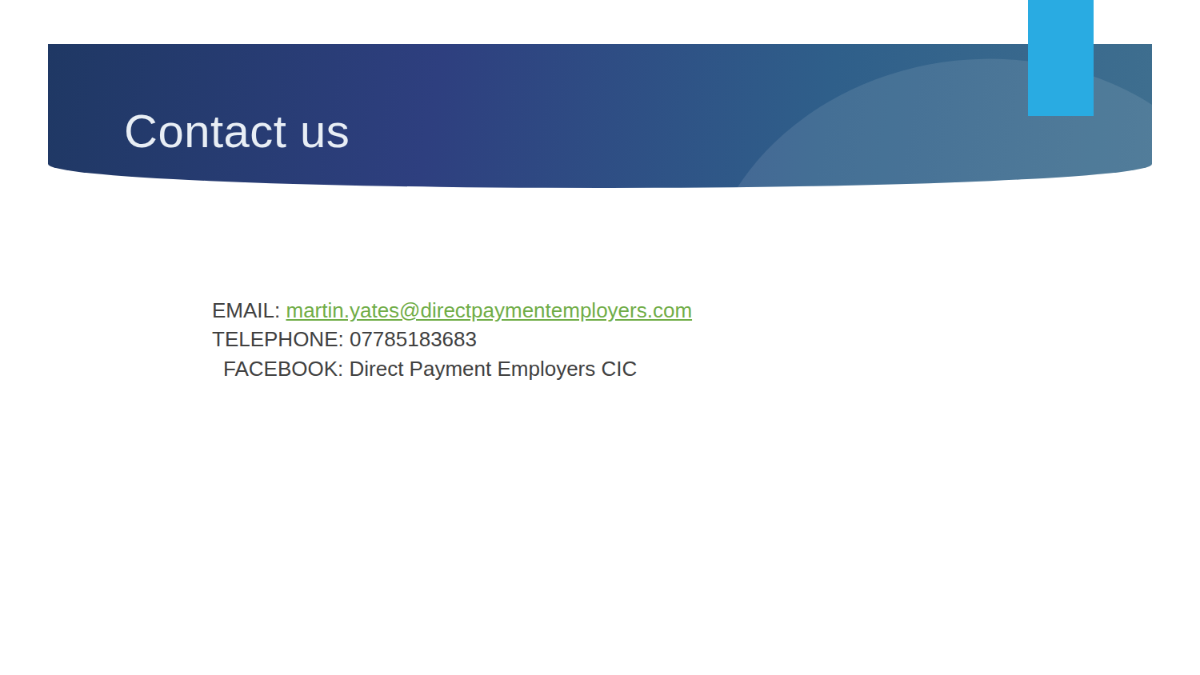Contact us
EMAIL: martin.yates@directpaymentemployers.com
TELEPHONE: 07785183683
FACEBOOK: Direct Payment Employers CIC